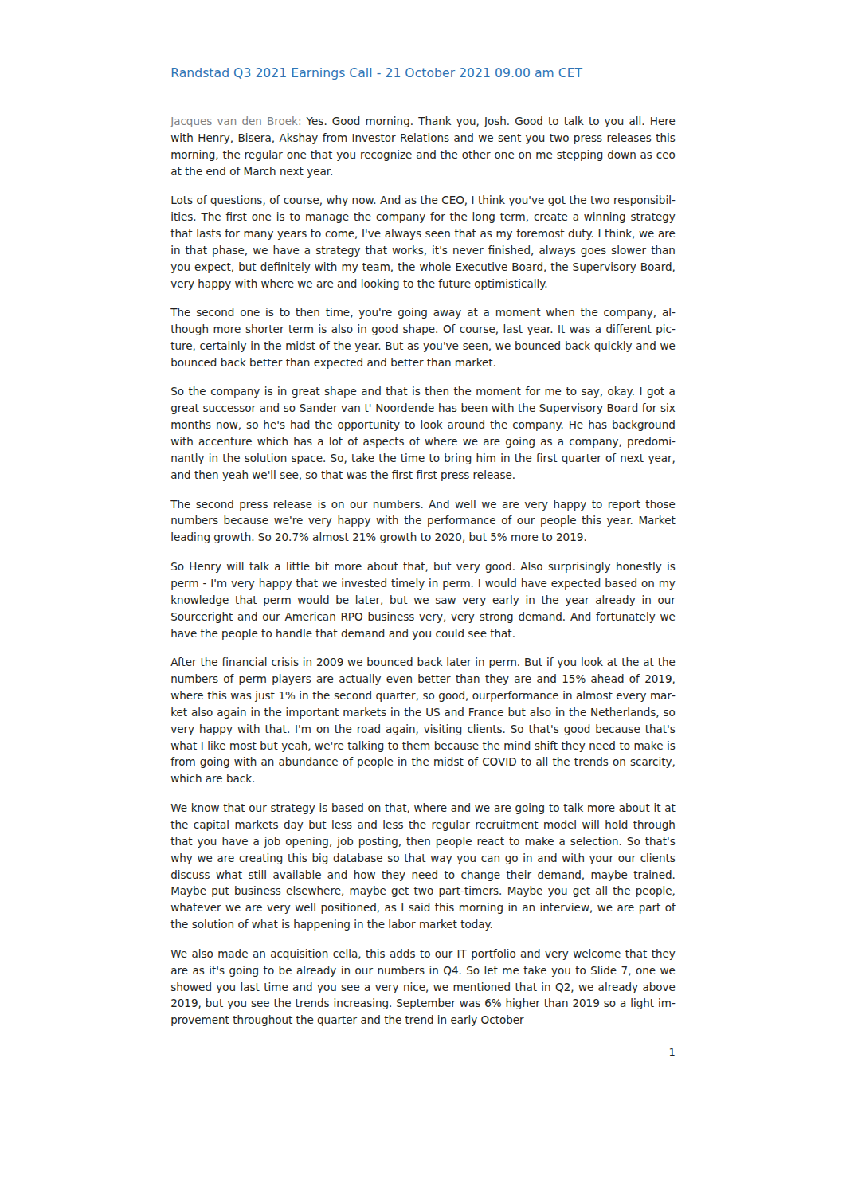Randstad Q3 2021 Earnings Call - 21 October 2021 09.00 am CET
Jacques van den Broek: Yes. Good morning. Thank you, Josh. Good to talk to you all. Here with Henry, Bisera, Akshay from Investor Relations and we sent you two press releases this morning, the regular one that you recognize and the other one on me stepping down as ceo at the end of March next year.
Lots of questions, of course, why now. And as the CEO, I think you've got the two responsibilities. The first one is to manage the company for the long term, create a winning strategy that lasts for many years to come, I've always seen that as my foremost duty. I think, we are in that phase, we have a strategy that works, it's never finished, always goes slower than you expect, but definitely with my team, the whole Executive Board, the Supervisory Board, very happy with where we are and looking to the future optimistically.
The second one is to then time, you're going away at a moment when the company, although more shorter term is also in good shape. Of course, last year. It was a different picture, certainly in the midst of the year. But as you've seen, we bounced back quickly and we bounced back better than expected and better than market.
So the company is in great shape and that is then the moment for me to say, okay. I got a great successor and so Sander van t' Noordende has been with the Supervisory Board for six months now, so he's had the opportunity to look around the company. He has background with accenture which has a lot of aspects of where we are going as a company, predominantly in the solution space. So, take the time to bring him in the first quarter of next year, and then yeah we'll see, so that was the first first press release.
The second press release is on our numbers. And well we are very happy to report those numbers because we're very happy with the performance of our people this year. Market leading growth. So 20.7% almost 21% growth to 2020, but 5% more to 2019.
So Henry will talk a little bit more about that, but very good. Also surprisingly honestly is perm - I'm very happy that we invested timely in perm. I would have expected based on my knowledge that perm would be later, but we saw very early in the year already in our Sourceright and our American RPO business very, very strong demand. And fortunately we have the people to handle that demand and you could see that.
After the financial crisis in 2009 we bounced back later in perm. But if you look at the at the numbers of perm players are actually even better than they are and 15% ahead of 2019, where this was just 1% in the second quarter, so good, ourperformance in almost every market also again in the important markets in the US and France but also in the Netherlands, so very happy with that. I'm on the road again, visiting clients. So that's good because that's what I like most but yeah, we're talking to them because the mind shift they need to make is from going with an abundance of people in the midst of COVID to all the trends on scarcity, which are back.
We know that our strategy is based on that, where and we are going to talk more about it at the capital markets day but less and less the regular recruitment model will hold through that you have a job opening, job posting, then people react to make a selection. So that's why we are creating this big database so that way you can go in and with your our clients discuss what still available and how they need to change their demand, maybe trained. Maybe put business elsewhere, maybe get two part-timers. Maybe you get all the people, whatever we are very well positioned, as I said this morning in an interview, we are part of the solution of what is happening in the labor market today.
We also made an acquisition cella, this adds to our IT portfolio and very welcome that they are as it's going to be already in our numbers in Q4. So let me take you to Slide 7, one we showed you last time and you see a very nice, we mentioned that in Q2, we already above 2019, but you see the trends increasing. September was 6% higher than 2019 so a light improvement throughout the quarter and the trend in early October
1